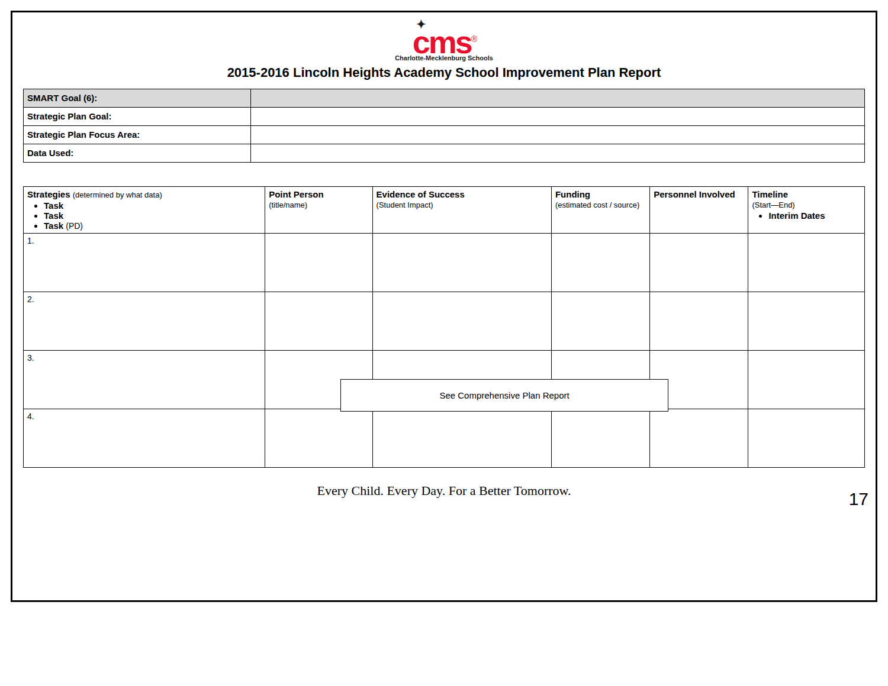✦cms®
Charlotte-Mecklenburg Schools
2015-2016 Lincoln Heights Academy School Improvement Plan Report
| SMART Goal (6): | |
| Strategic Plan Goal: | |
| Strategic Plan Focus Area: | |
| Data Used: | |
| Strategies (determined by what data) Task Task Task (PD) | Point Person (title/name) | Evidence of Success (Student Impact) | Funding (estimated cost / source) | Personnel Involved | Timeline (Start—End) Interim Dates |
| --- | --- | --- | --- | --- | --- |
| 1. | | | | | |
| 2. | | | | | |
| 3. | | | | | |
| 4. | | | | | |
See Comprehensive Plan Report
Every Child. Every Day. For a Better Tomorrow.
17